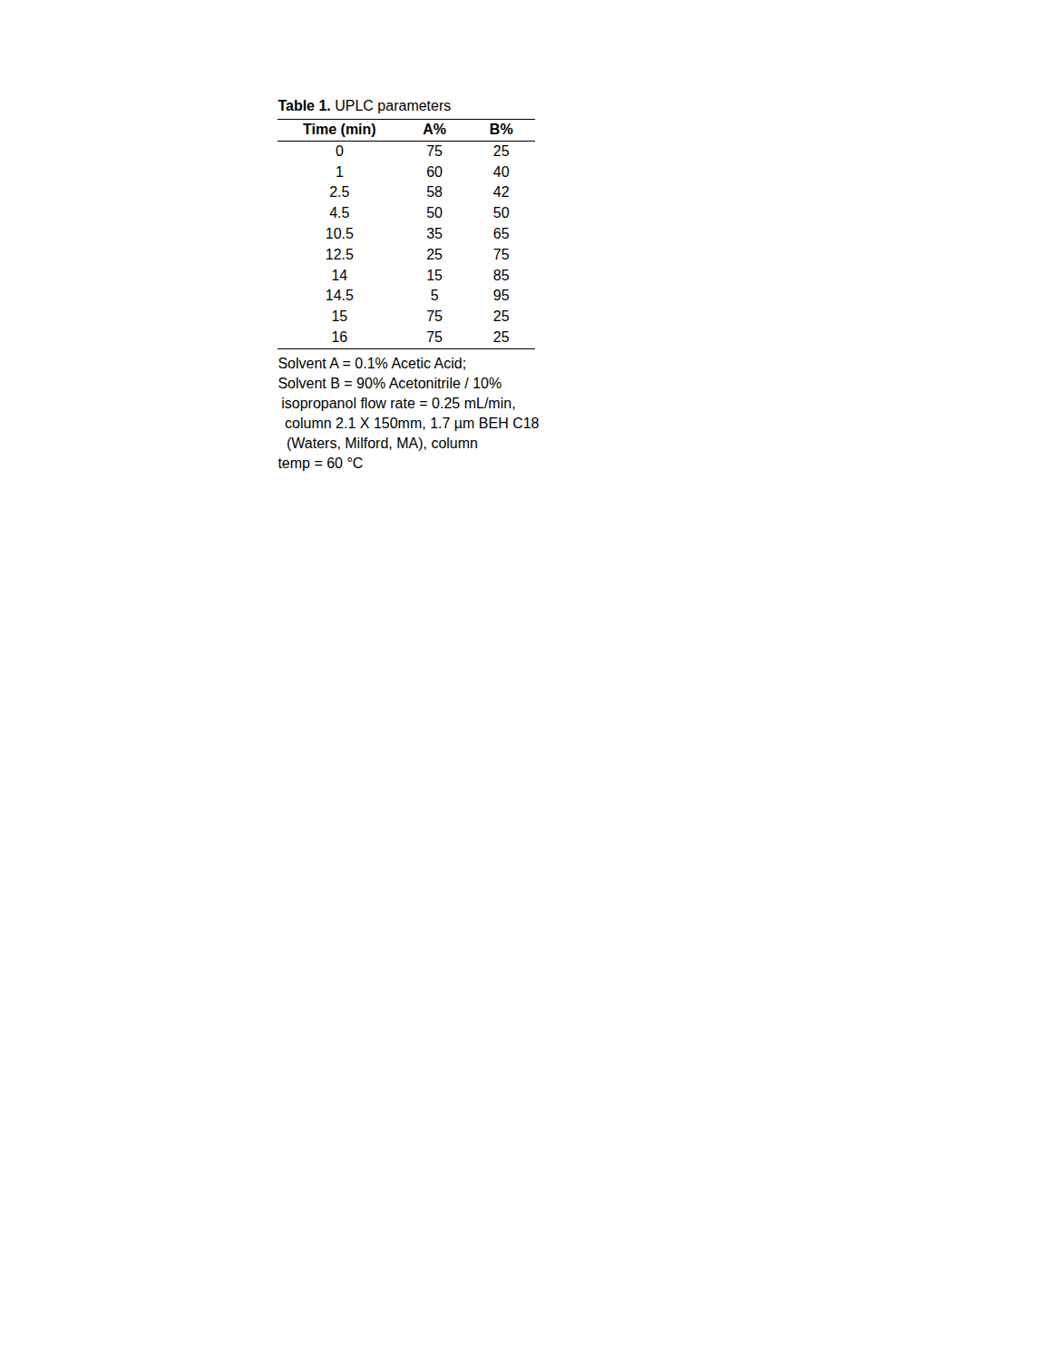Table 1. UPLC parameters
| Time (min) | A% | B% |
| --- | --- | --- |
| 0 | 75 | 25 |
| 1 | 60 | 40 |
| 2.5 | 58 | 42 |
| 4.5 | 50 | 50 |
| 10.5 | 35 | 65 |
| 12.5 | 25 | 75 |
| 14 | 15 | 85 |
| 14.5 | 5 | 95 |
| 15 | 75 | 25 |
| 16 | 75 | 25 |
Solvent A = 0.1% Acetic Acid;
Solvent B = 90% Acetonitrile / 10%
isopropanol flow rate = 0.25 mL/min,
column 2.1 X 150mm, 1.7 µm BEH C18
(Waters, Milford, MA), column
temp = 60 °C